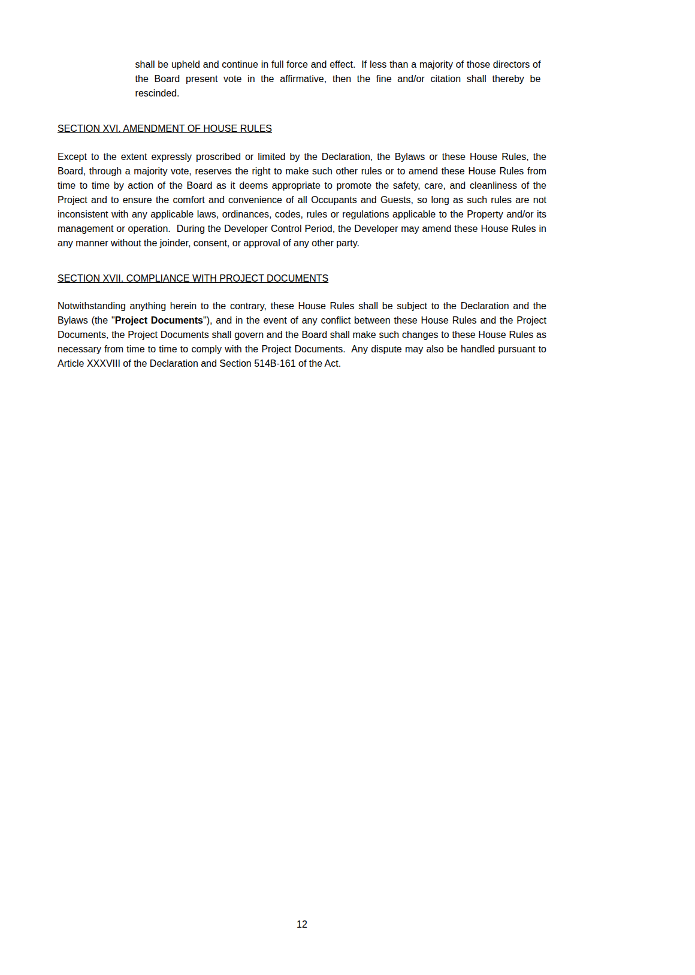shall be upheld and continue in full force and effect. If less than a majority of those directors of the Board present vote in the affirmative, then the fine and/or citation shall thereby be rescinded.
SECTION XVI. AMENDMENT OF HOUSE RULES
Except to the extent expressly proscribed or limited by the Declaration, the Bylaws or these House Rules, the Board, through a majority vote, reserves the right to make such other rules or to amend these House Rules from time to time by action of the Board as it deems appropriate to promote the safety, care, and cleanliness of the Project and to ensure the comfort and convenience of all Occupants and Guests, so long as such rules are not inconsistent with any applicable laws, ordinances, codes, rules or regulations applicable to the Property and/or its management or operation. During the Developer Control Period, the Developer may amend these House Rules in any manner without the joinder, consent, or approval of any other party.
SECTION XVII. COMPLIANCE WITH PROJECT DOCUMENTS
Notwithstanding anything herein to the contrary, these House Rules shall be subject to the Declaration and the Bylaws (the "Project Documents"), and in the event of any conflict between these House Rules and the Project Documents, the Project Documents shall govern and the Board shall make such changes to these House Rules as necessary from time to time to comply with the Project Documents. Any dispute may also be handled pursuant to Article XXXVIII of the Declaration and Section 514B-161 of the Act.
12